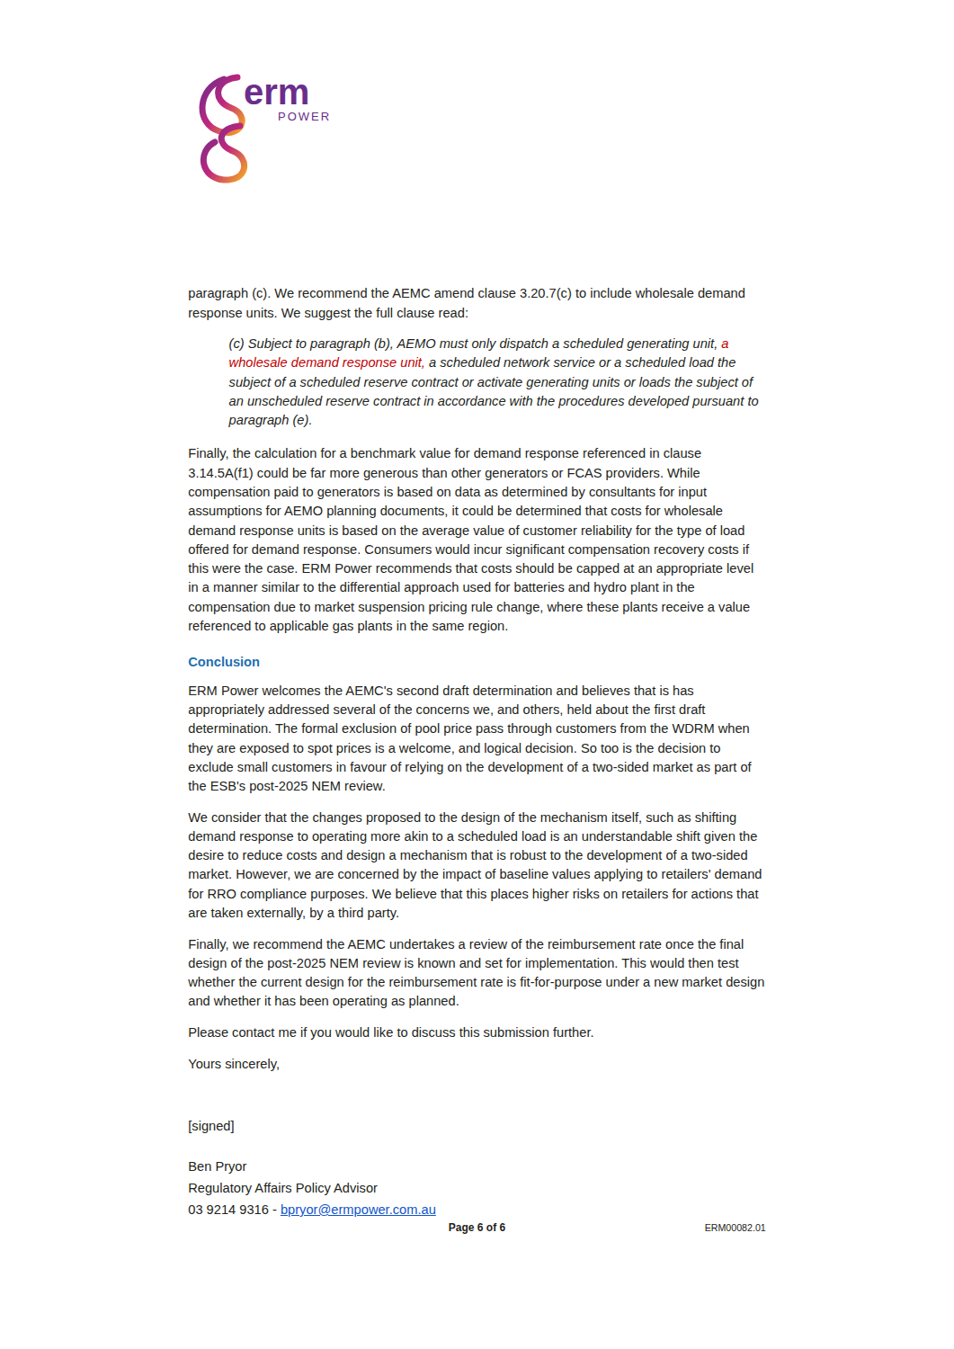erm POWER
paragraph (c). We recommend the AEMC amend clause 3.20.7(c) to include wholesale demand response units. We suggest the full clause read:
(c) Subject to paragraph (b), AEMO must only dispatch a scheduled generating unit, a wholesale demand response unit, a scheduled network service or a scheduled load the subject of a scheduled reserve contract or activate generating units or loads the subject of an unscheduled reserve contract in accordance with the procedures developed pursuant to paragraph (e).
Finally, the calculation for a benchmark value for demand response referenced in clause 3.14.5A(f1) could be far more generous than other generators or FCAS providers. While compensation paid to generators is based on data as determined by consultants for input assumptions for AEMO planning documents, it could be determined that costs for wholesale demand response units is based on the average value of customer reliability for the type of load offered for demand response. Consumers would incur significant compensation recovery costs if this were the case. ERM Power recommends that costs should be capped at an appropriate level in a manner similar to the differential approach used for batteries and hydro plant in the compensation due to market suspension pricing rule change, where these plants receive a value referenced to applicable gas plants in the same region.
Conclusion
ERM Power welcomes the AEMC's second draft determination and believes that is has appropriately addressed several of the concerns we, and others, held about the first draft determination. The formal exclusion of pool price pass through customers from the WDRM when they are exposed to spot prices is a welcome, and logical decision. So too is the decision to exclude small customers in favour of relying on the development of a two-sided market as part of the ESB's post-2025 NEM review.
We consider that the changes proposed to the design of the mechanism itself, such as shifting demand response to operating more akin to a scheduled load is an understandable shift given the desire to reduce costs and design a mechanism that is robust to the development of a two-sided market. However, we are concerned by the impact of baseline values applying to retailers' demand for RRO compliance purposes. We believe that this places higher risks on retailers for actions that are taken externally, by a third party.
Finally, we recommend the AEMC undertakes a review of the reimbursement rate once the final design of the post-2025 NEM review is known and set for implementation. This would then test whether the current design for the reimbursement rate is fit-for-purpose under a new market design and whether it has been operating as planned.
Please contact me if you would like to discuss this submission further.
Yours sincerely,
[signed]
Ben Pryor
Regulatory Affairs Policy Advisor
03 9214 9316 - bpryor@ermpower.com.au
Page 6 of 6
ERM00082.01